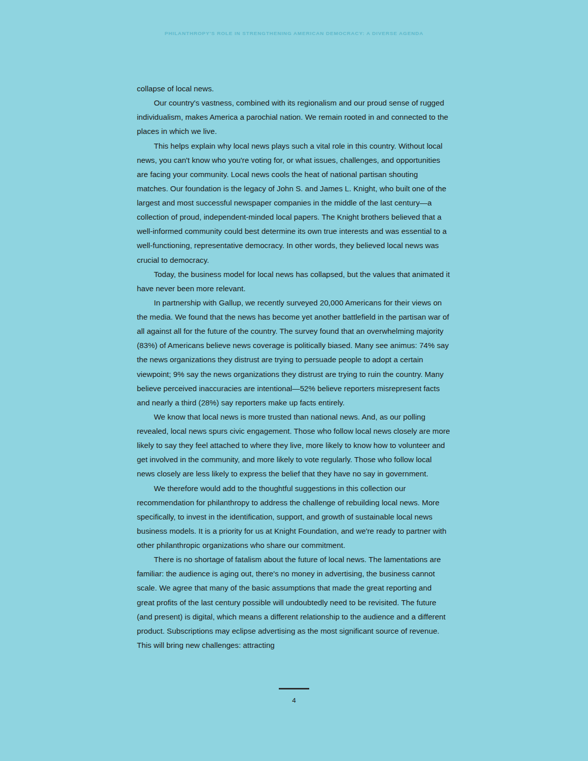Philanthropy's Role in Strengthening American Democracy: A Diverse Agenda
collapse of local news.
Our country's vastness, combined with its regionalism and our proud sense of rugged individualism, makes America a parochial nation. We remain rooted in and connected to the places in which we live.
This helps explain why local news plays such a vital role in this country. Without local news, you can't know who you're voting for, or what issues, challenges, and opportunities are facing your community. Local news cools the heat of national partisan shouting matches. Our foundation is the legacy of John S. and James L. Knight, who built one of the largest and most successful newspaper companies in the middle of the last century—a collection of proud, independent-minded local papers. The Knight brothers believed that a well-informed community could best determine its own true interests and was essential to a well-functioning, representative democracy. In other words, they believed local news was crucial to democracy.
Today, the business model for local news has collapsed, but the values that animated it have never been more relevant.
In partnership with Gallup, we recently surveyed 20,000 Americans for their views on the media. We found that the news has become yet another battlefield in the partisan war of all against all for the future of the country. The survey found that an overwhelming majority (83%) of Americans believe news coverage is politically biased. Many see animus: 74% say the news organizations they distrust are trying to persuade people to adopt a certain viewpoint; 9% say the news organizations they distrust are trying to ruin the country. Many believe perceived inaccuracies are intentional—52% believe reporters misrepresent facts and nearly a third (28%) say reporters make up facts entirely.
We know that local news is more trusted than national news. And, as our polling revealed, local news spurs civic engagement. Those who follow local news closely are more likely to say they feel attached to where they live, more likely to know how to volunteer and get involved in the community, and more likely to vote regularly. Those who follow local news closely are less likely to express the belief that they have no say in government.
We therefore would add to the thoughtful suggestions in this collection our recommendation for philanthropy to address the challenge of rebuilding local news. More specifically, to invest in the identification, support, and growth of sustainable local news business models. It is a priority for us at Knight Foundation, and we're ready to partner with other philanthropic organizations who share our commitment.
There is no shortage of fatalism about the future of local news. The lamentations are familiar: the audience is aging out, there's no money in advertising, the business cannot scale. We agree that many of the basic assumptions that made the great reporting and great profits of the last century possible will undoubtedly need to be revisited. The future (and present) is digital, which means a different relationship to the audience and a different product. Subscriptions may eclipse advertising as the most significant source of revenue. This will bring new challenges: attracting
4